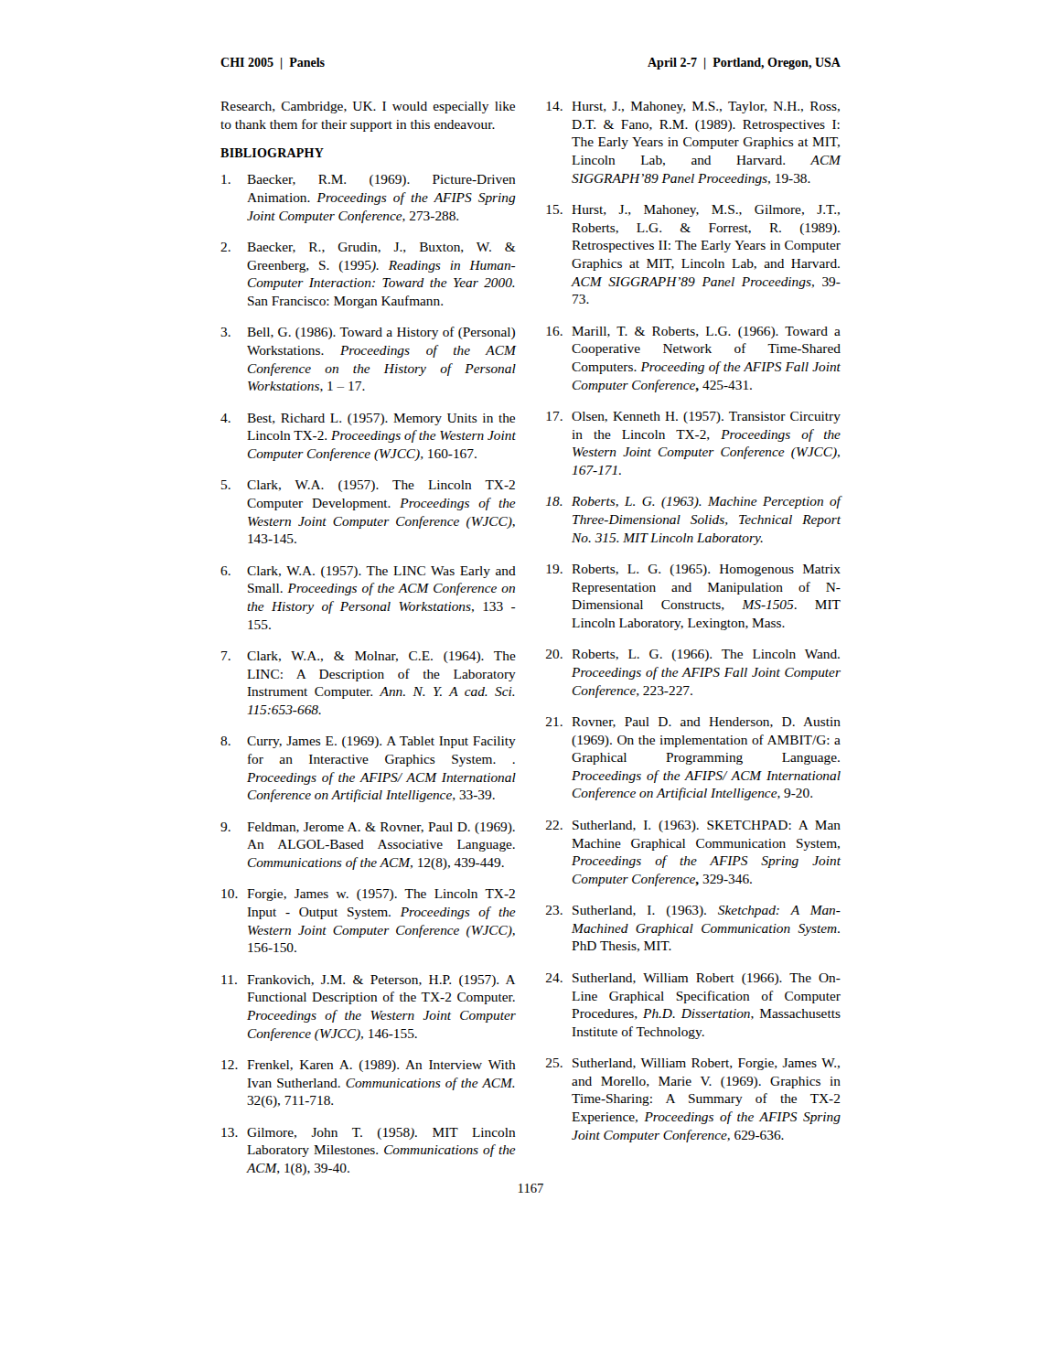CHI 2005 | Panels
April 2-7 | Portland, Oregon, USA
Research, Cambridge, UK. I would especially like to thank them for their support in this endeavour.
BIBLIOGRAPHY
Baecker, R.M. (1969). Picture-Driven Animation. Proceedings of the AFIPS Spring Joint Computer Conference, 273-288.
Baecker, R., Grudin, J., Buxton, W. & Greenberg, S. (1995). Readings in Human-Computer Interaction: Toward the Year 2000. San Francisco: Morgan Kaufmann.
Bell, G. (1986). Toward a History of (Personal) Workstations. Proceedings of the ACM Conference on the History of Personal Workstations, 1 – 17.
Best, Richard L. (1957). Memory Units in the Lincoln TX-2. Proceedings of the Western Joint Computer Conference (WJCC), 160-167.
Clark, W.A. (1957). The Lincoln TX-2 Computer Development. Proceedings of the Western Joint Computer Conference (WJCC), 143-145.
Clark, W.A. (1957). The LINC Was Early and Small. Proceedings of the ACM Conference on the History of Personal Workstations, 133 - 155.
Clark, W.A., & Molnar, C.E. (1964). The LINC: A Description of the Laboratory Instrument Computer. Ann. N. Y. A cad. Sci. 115:653-668.
Curry, James E. (1969). A Tablet Input Facility for an Interactive Graphics System. . Proceedings of the AFIPS/ ACM International Conference on Artificial Intelligence, 33-39.
Feldman, Jerome A. & Rovner, Paul D. (1969). An ALGOL-Based Associative Language. Communications of the ACM, 12(8), 439-449.
Forgie, James w. (1957). The Lincoln TX-2 Input - Output System. Proceedings of the Western Joint Computer Conference (WJCC), 156-150.
Frankovich, J.M. & Peterson, H.P. (1957). A Functional Description of the TX-2 Computer. Proceedings of the Western Joint Computer Conference (WJCC), 146-155.
Frenkel, Karen A. (1989). An Interview With Ivan Sutherland. Communications of the ACM. 32(6), 711-718.
Gilmore, John T. (1958). MIT Lincoln Laboratory Milestones. Communications of the ACM, 1(8), 39-40.
Hurst, J., Mahoney, M.S., Taylor, N.H., Ross, D.T. & Fano, R.M. (1989). Retrospectives I: The Early Years in Computer Graphics at MIT, Lincoln Lab, and Harvard. ACM SIGGRAPH’89 Panel Proceedings, 19-38.
Hurst, J., Mahoney, M.S., Gilmore, J.T., Roberts, L.G. & Forrest, R. (1989). Retrospectives II: The Early Years in Computer Graphics at MIT, Lincoln Lab, and Harvard. ACM SIGGRAPH’89 Panel Proceedings, 39-73.
Marill, T. & Roberts, L.G. (1966). Toward a Cooperative Network of Time-Shared Computers. Proceeding of the AFIPS Fall Joint Computer Conference, 425-431.
Olsen, Kenneth H. (1957). Transistor Circuitry in the Lincoln TX-2, Proceedings of the Western Joint Computer Conference (WJCC), 167-171.
Roberts, L. G. (1963). Machine Perception of Three-Dimensional Solids, Technical Report No. 315. MIT Lincoln Laboratory.
Roberts, L. G. (1965). Homogenous Matrix Representation and Manipulation of N-Dimensional Constructs, MS-1505. MIT Lincoln Laboratory, Lexington, Mass.
Roberts, L. G. (1966). The Lincoln Wand. Proceedings of the AFIPS Fall Joint Computer Conference, 223-227.
Rovner, Paul D. and Henderson, D. Austin (1969). On the implementation of AMBIT/G: a Graphical Programming Language. Proceedings of the AFIPS/ ACM International Conference on Artificial Intelligence, 9-20.
Sutherland, I. (1963). SKETCHPAD: A Man Machine Graphical Communication System, Proceedings of the AFIPS Spring Joint Computer Conference, 329-346.
Sutherland, I. (1963). Sketchpad: A Man-Machined Graphical Communication System. PhD Thesis, MIT.
Sutherland, William Robert (1966). The On-Line Graphical Specification of Computer Procedures, Ph.D. Dissertation, Massachusetts Institute of Technology.
Sutherland, William Robert, Forgie, James W., and Morello, Marie V. (1969). Graphics in Time-Sharing: A Summary of the TX-2 Experience, Proceedings of the AFIPS Spring Joint Computer Conference, 629-636.
1167